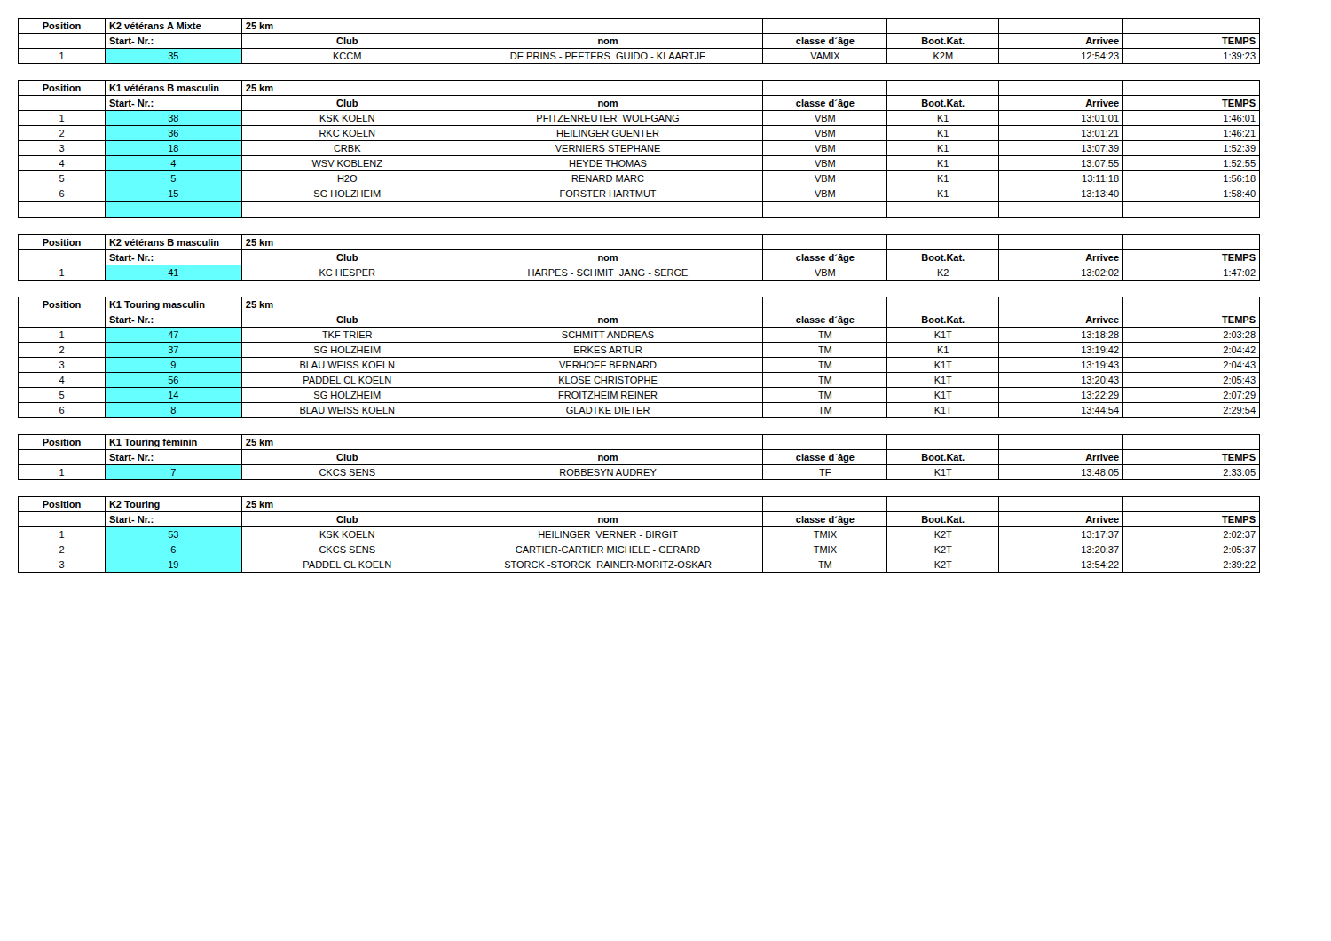| Position | K2 vétérans A Mixte | 25 km | | | | | |
| | Start- Nr.: | Club | nom | classe d´âge | Boot.Kat. | Arrivee | TEMPS |
| 1 | 35 | KCCM | DE PRINS - PEETERS GUIDO - KLAARTJE | VAMIX | K2M | 12:54:23 | 1:39:23 |
| Position | K1 vétérans B masculin | 25 km | | | | | |
| | Start- Nr.: | Club | nom | classe d´âge | Boot.Kat. | Arrivee | TEMPS |
| 1 | 38 | KSK KOELN | PFITZENREUTER WOLFGANG | VBM | K1 | 13:01:01 | 1:46:01 |
| 2 | 36 | RKC KOELN | HEILINGER GUENTER | VBM | K1 | 13:01:21 | 1:46:21 |
| 3 | 18 | CRBK | VERNIERS STEPHANE | VBM | K1 | 13:07:39 | 1:52:39 |
| 4 | 4 | WSV KOBLENZ | HEYDE THOMAS | VBM | K1 | 13:07:55 | 1:52:55 |
| 5 | 5 | H2O | RENARD MARC | VBM | K1 | 13:11:18 | 1:56:18 |
| 6 | 15 | SG HOLZHEIM | FORSTER HARTMUT | VBM | K1 | 13:13:40 | 1:58:40 |
| Position | K2 vétérans B masculin | 25 km | | | | | |
| | Start- Nr.: | Club | nom | classe d´âge | Boot.Kat. | Arrivee | TEMPS |
| 1 | 41 | KC HESPER | HARPES - SCHMIT JANG - SERGE | VBM | K2 | 13:02:02 | 1:47:02 |
| Position | K1 Touring masculin | 25 km | | | | | |
| | Start- Nr.: | Club | nom | classe d´âge | Boot.Kat. | Arrivee | TEMPS |
| 1 | 47 | TKF TRIER | SCHMITT ANDREAS | TM | K1T | 13:18:28 | 2:03:28 |
| 2 | 37 | SG HOLZHEIM | ERKES ARTUR | TM | K1 | 13:19:42 | 2:04:42 |
| 3 | 9 | BLAU WEISS KOELN | VERHOEF BERNARD | TM | K1T | 13:19:43 | 2:04:43 |
| 4 | 56 | PADDEL CL KOELN | KLOSE CHRISTOPHE | TM | K1T | 13:20:43 | 2:05:43 |
| 5 | 14 | SG HOLZHEIM | FROITZHEIM REINER | TM | K1T | 13:22:29 | 2:07:29 |
| 6 | 8 | BLAU WEISS KOELN | GLADTKE DIETER | TM | K1T | 13:44:54 | 2:29:54 |
| Position | K1 Touring féminin | 25 km | | | | | |
| | Start- Nr.: | Club | nom | classe d´âge | Boot.Kat. | Arrivee | TEMPS |
| 1 | 7 | CKCS SENS | ROBBESYN AUDREY | TF | K1T | 13:48:05 | 2:33:05 |
| Position | K2 Touring | 25 km | | | | | |
| | Start- Nr.: | Club | nom | classe d´âge | Boot.Kat. | Arrivee | TEMPS |
| 1 | 53 | KSK KOELN | HEILINGER VERNER - BIRGIT | TMIX | K2T | 13:17:37 | 2:02:37 |
| 2 | 6 | CKCS SENS | CARTIER-CARTIER MICHELE - GERARD | TMIX | K2T | 13:20:37 | 2:05:37 |
| 3 | 19 | PADDEL CL KOELN | STORCK -STORCK RAINER-MORITZ-OSKAR | TM | K2T | 13:54:22 | 2:39:22 |